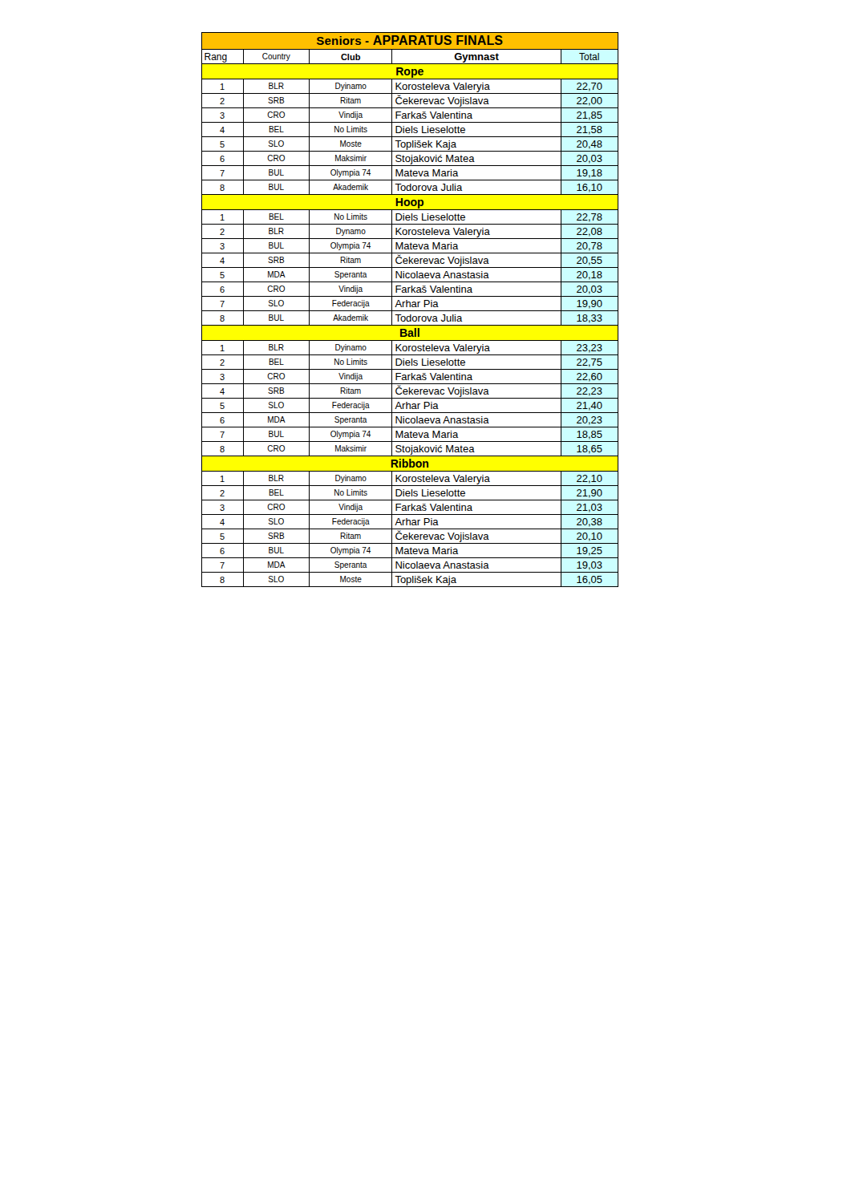| Seniors - APPARATUS FINALS | |
| Rang | Country | Club | Gymnast | Total | |
| Rope | |
| 1 | BLR | Dyinamo | Korosteleva Valeryia | 22,70 | |
| 2 | SRB | Ritam | Čekerevac Vojislava | 22,00 | |
| 3 | CRO | Vindija | Farkaš Valentina | 21,85 | |
| 4 | BEL | No Limits | Diels Lieselotte | 21,58 | |
| 5 | SLO | Moste | Toplišek Kaja | 20,48 | |
| 6 | CRO | Maksimir | Stojaković Matea | 20,03 | |
| 7 | BUL | Olympia 74 | Mateva Maria | 19,18 | |
| 8 | BUL | Akademik | Todorova Julia | 16,10 | |
| Hoop | |
| 1 | BEL | No Limits | Diels Lieselotte | 22,78 | |
| 2 | BLR | Dynamo | Korosteleva Valeryia | 22,08 | |
| 3 | BUL | Olympia 74 | Mateva Maria | 20,78 | |
| 4 | SRB | Ritam | Čekerevac Vojislava | 20,55 | |
| 5 | MDA | Speranta | Nicolaeva Anastasia | 20,18 | |
| 6 | CRO | Vindija | Farkaš Valentina | 20,03 | |
| 7 | SLO | Federacija | Arhar Pia | 19,90 | |
| 8 | BUL | Akademik | Todorova Julia | 18,33 | |
| Ball | |
| 1 | BLR | Dyinamo | Korosteleva Valeryia | 23,23 | |
| 2 | BEL | No Limits | Diels Lieselotte | 22,75 | |
| 3 | CRO | Vindija | Farkaš Valentina | 22,60 | |
| 4 | SRB | Ritam | Čekerevac Vojislava | 22,23 | |
| 5 | SLO | Federacija | Arhar Pia | 21,40 | |
| 6 | MDA | Speranta | Nicolaeva Anastasia | 20,23 | |
| 7 | BUL | Olympia 74 | Mateva Maria | 18,85 | |
| 8 | CRO | Maksimir | Stojaković Matea | 18,65 | |
| Ribbon | |
| 1 | BLR | Dyinamo | Korosteleva Valeryia | 22,10 | |
| 2 | BEL | No Limits | Diels Lieselotte | 21,90 | |
| 3 | CRO | Vindija | Farkaš Valentina | 21,03 | |
| 4 | SLO | Federacija | Arhar Pia | 20,38 | |
| 5 | SRB | Ritam | Čekerevac Vojislava | 20,10 | |
| 6 | BUL | Olympia 74 | Mateva Maria | 19,25 | |
| 7 | MDA | Speranta | Nicolaeva Anastasia | 19,03 | |
| 8 | SLO | Moste | Toplišek Kaja | 16,05 | |